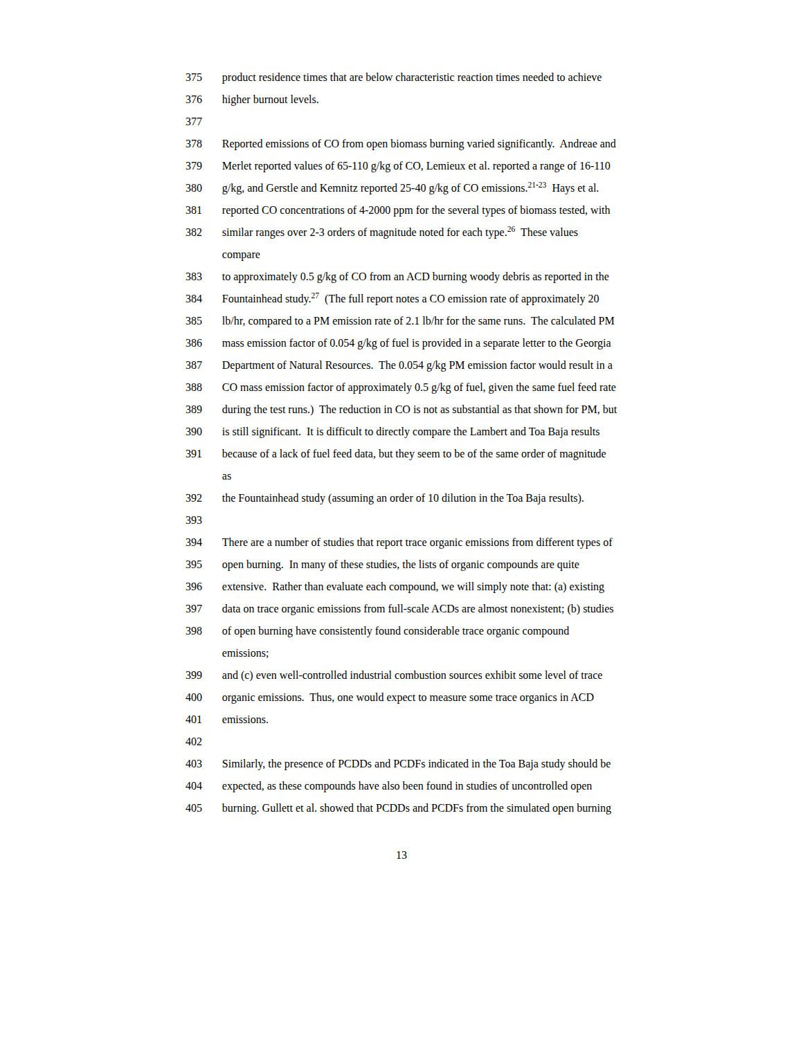| 375 | product residence times that are below characteristic reaction times needed to achieve |
| 376 | higher burnout levels. |
| 377 | |
| 378 | Reported emissions of CO from open biomass burning varied significantly. Andreae and |
| 379 | Merlet reported values of 65-110 g/kg of CO, Lemieux et al. reported a range of 16-110 |
| 380 | g/kg, and Gerstle and Kemnitz reported 25-40 g/kg of CO emissions. 21-23 Hays et al. |
| 381 | reported CO concentrations of 4-2000 ppm for the several types of biomass tested, with |
| 382 | similar ranges over 2-3 orders of magnitude noted for each type. 26 These values compare |
| 383 | to approximately 0.5 g/kg of CO from an ACD burning woody debris as reported in the |
| 384 | Fountainhead study. 27 (The full report notes a CO emission rate of approximately 20 |
| 385 | lb/hr, compared to a PM emission rate of 2.1 lb/hr for the same runs. The calculated PM |
| 386 | mass emission factor of 0.054 g/kg of fuel is provided in a separate letter to the Georgia |
| 387 | Department of Natural Resources. The 0.054 g/kg PM emission factor would result in a |
| 388 | CO mass emission factor of approximately 0.5 g/kg of fuel, given the same fuel feed rate |
| 389 | during the test runs.) The reduction in CO is not as substantial as that shown for PM, but |
| 390 | is still significant. It is difficult to directly compare the Lambert and Toa Baja results |
| 391 | because of a lack of fuel feed data, but they seem to be of the same order of magnitude as |
| 392 | the Fountainhead study (assuming an order of 10 dilution in the Toa Baja results). |
| 393 | |
| 394 | There are a number of studies that report trace organic emissions from different types of |
| 395 | open burning. In many of these studies, the lists of organic compounds are quite |
| 396 | extensive. Rather than evaluate each compound, we will simply note that: (a) existing |
| 397 | data on trace organic emissions from full-scale ACDs are almost nonexistent; (b) studies |
| 398 | of open burning have consistently found considerable trace organic compound emissions; |
| 399 | and (c) even well-controlled industrial combustion sources exhibit some level of trace |
| 400 | organic emissions. Thus, one would expect to measure some trace organics in ACD |
| 401 | emissions. |
| 402 | |
| 403 | Similarly, the presence of PCDDs and PCDFs indicated in the Toa Baja study should be |
| 404 | expected, as these compounds have also been found in studies of uncontrolled open |
| 405 | burning. Gullett et al. showed that PCDDs and PCDFs from the simulated open burning |
13